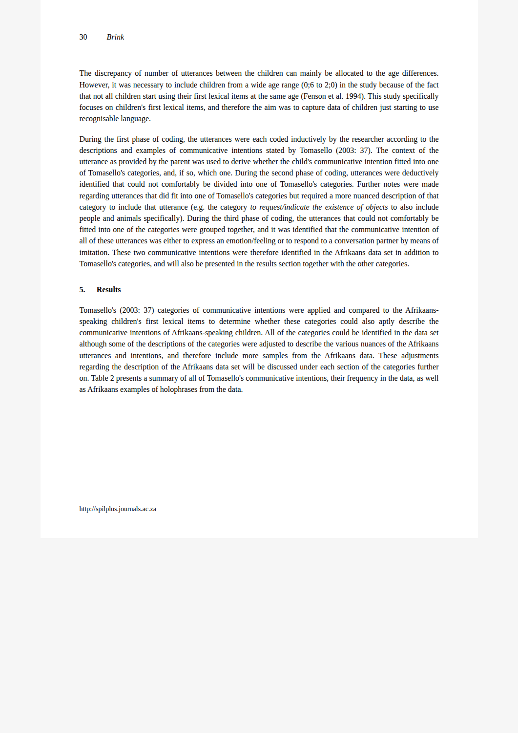30 Brink
The discrepancy of number of utterances between the children can mainly be allocated to the age differences. However, it was necessary to include children from a wide age range (0;6 to 2;0) in the study because of the fact that not all children start using their first lexical items at the same age (Fenson et al. 1994). This study specifically focuses on children's first lexical items, and therefore the aim was to capture data of children just starting to use recognisable language.
During the first phase of coding, the utterances were each coded inductively by the researcher according to the descriptions and examples of communicative intentions stated by Tomasello (2003: 37). The context of the utterance as provided by the parent was used to derive whether the child's communicative intention fitted into one of Tomasello's categories, and, if so, which one. During the second phase of coding, utterances were deductively identified that could not comfortably be divided into one of Tomasello's categories. Further notes were made regarding utterances that did fit into one of Tomasello's categories but required a more nuanced description of that category to include that utterance (e.g. the category to request/indicate the existence of objects to also include people and animals specifically). During the third phase of coding, the utterances that could not comfortably be fitted into one of the categories were grouped together, and it was identified that the communicative intention of all of these utterances was either to express an emotion/feeling or to respond to a conversation partner by means of imitation. These two communicative intentions were therefore identified in the Afrikaans data set in addition to Tomasello's categories, and will also be presented in the results section together with the other categories.
5. Results
Tomasello's (2003: 37) categories of communicative intentions were applied and compared to the Afrikaans-speaking children's first lexical items to determine whether these categories could also aptly describe the communicative intentions of Afrikaans-speaking children. All of the categories could be identified in the data set although some of the descriptions of the categories were adjusted to describe the various nuances of the Afrikaans utterances and intentions, and therefore include more samples from the Afrikaans data. These adjustments regarding the description of the Afrikaans data set will be discussed under each section of the categories further on. Table 2 presents a summary of all of Tomasello's communicative intentions, their frequency in the data, as well as Afrikaans examples of holophrases from the data.
http://spilplus.journals.ac.za